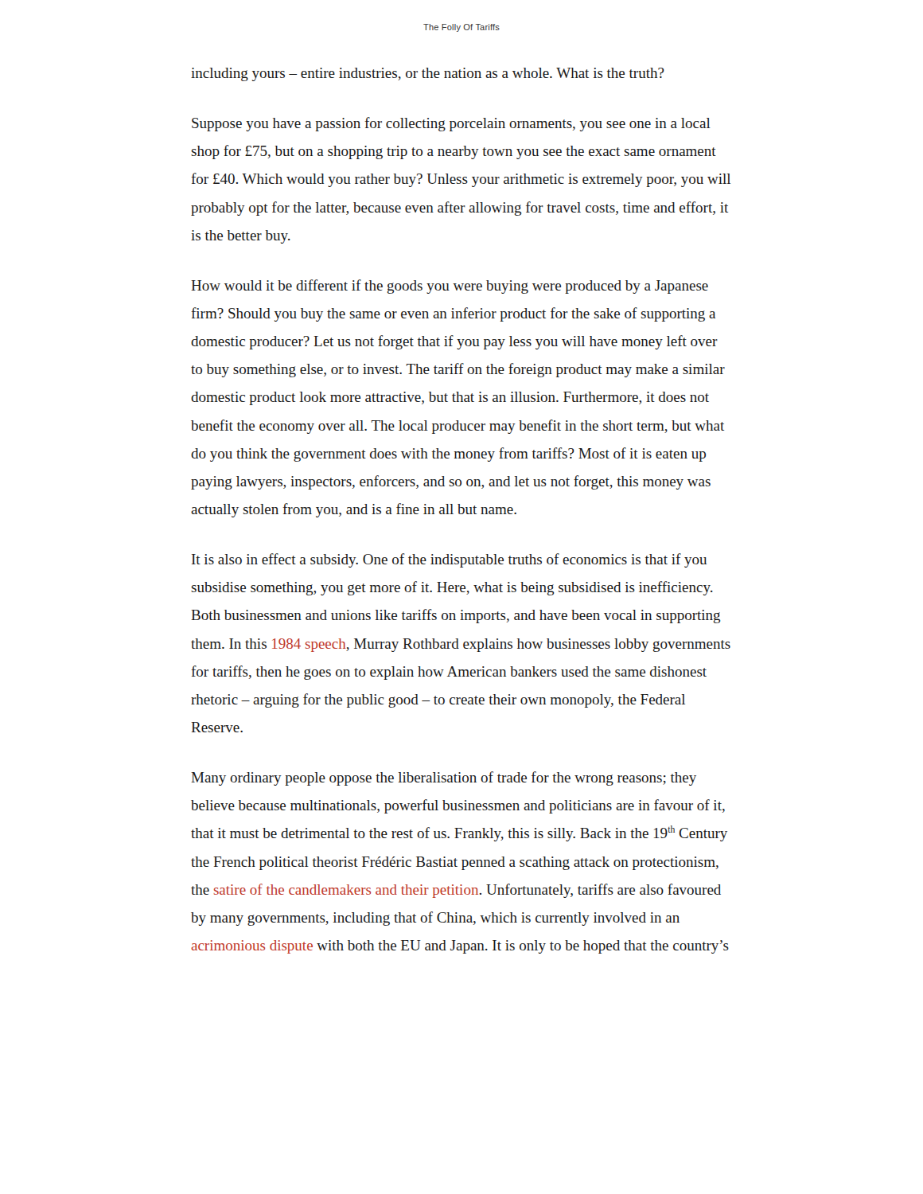The Folly Of Tariffs
including yours – entire industries, or the nation as a whole. What is the truth?
Suppose you have a passion for collecting porcelain ornaments, you see one in a local shop for £75, but on a shopping trip to a nearby town you see the exact same ornament for £40. Which would you rather buy? Unless your arithmetic is extremely poor, you will probably opt for the latter, because even after allowing for travel costs, time and effort, it is the better buy.
How would it be different if the goods you were buying were produced by a Japanese firm? Should you buy the same or even an inferior product for the sake of supporting a domestic producer? Let us not forget that if you pay less you will have money left over to buy something else, or to invest. The tariff on the foreign product may make a similar domestic product look more attractive, but that is an illusion. Furthermore, it does not benefit the economy over all. The local producer may benefit in the short term, but what do you think the government does with the money from tariffs? Most of it is eaten up paying lawyers, inspectors, enforcers, and so on, and let us not forget, this money was actually stolen from you, and is a fine in all but name.
It is also in effect a subsidy. One of the indisputable truths of economics is that if you subsidise something, you get more of it. Here, what is being subsidised is inefficiency. Both businessmen and unions like tariffs on imports, and have been vocal in supporting them. In this 1984 speech, Murray Rothbard explains how businesses lobby governments for tariffs, then he goes on to explain how American bankers used the same dishonest rhetoric – arguing for the public good – to create their own monopoly, the Federal Reserve.
Many ordinary people oppose the liberalisation of trade for the wrong reasons; they believe because multinationals, powerful businessmen and politicians are in favour of it, that it must be detrimental to the rest of us. Frankly, this is silly. Back in the 19th Century the French political theorist Frédéric Bastiat penned a scathing attack on protectionism, the satire of the candlemakers and their petition. Unfortunately, tariffs are also favoured by many governments, including that of China, which is currently involved in an acrimonious dispute with both the EU and Japan. It is only to be hoped that the country’s